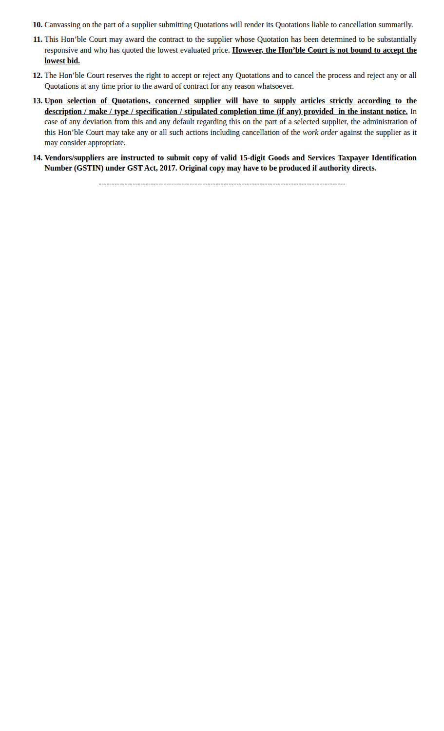Canvassing on the part of a supplier submitting Quotations will render its Quotations liable to cancellation summarily.
This Hon’ble Court may award the contract to the supplier whose Quotation has been determined to be substantially responsive and who has quoted the lowest evaluated price. However, the Hon’ble Court is not bound to accept the lowest bid.
The Hon’ble Court reserves the right to accept or reject any Quotations and to cancel the process and reject any or all Quotations at any time prior to the award of contract for any reason whatsoever.
Upon selection of Quotations, concerned supplier will have to supply articles strictly according to the description / make / type / specification / stipulated completion time (if any) provided in the instant notice. In case of any deviation from this and any default regarding this on the part of a selected supplier, the administration of this Hon’ble Court may take any or all such actions including cancellation of the work order against the supplier as it may consider appropriate.
Vendors/suppliers are instructed to submit copy of valid 15-digit Goods and Services Taxpayer Identification Number (GSTIN) under GST Act, 2017. Original copy may have to be produced if authority directs.
-----------------------------------------------------------------------------------------------